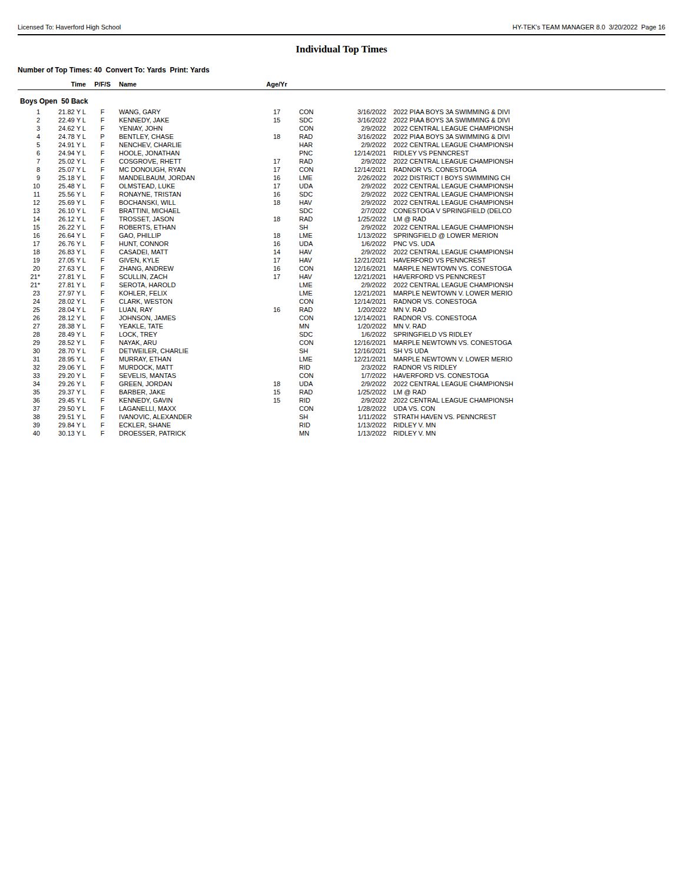Licensed To: Haverford High School
HY-TEK's TEAM MANAGER 8.0 3/20/2022 Page 16
Individual Top Times
Number of Top Times: 40 Convert To: Yards Print: Yards
| | Time | P/F/S | Name | Age/Yr | | | |
| --- | --- | --- | --- | --- | --- | --- | --- |
| Boys Open 50 Back |
| 1 | 21.82 Y L | F | WANG, GARY | 17 | CON | 3/16/2022 | 2022 PIAA BOYS 3A SWIMMING & DIVI |
| 2 | 22.49 Y L | F | KENNEDY, JAKE | 15 | SDC | 3/16/2022 | 2022 PIAA BOYS 3A SWIMMING & DIVI |
| 3 | 24.62 Y L | F | YENIAY, JOHN | | CON | 2/9/2022 | 2022 CENTRAL LEAGUE CHAMPIONSH |
| 4 | 24.78 Y L | P | BENTLEY, CHASE | 18 | RAD | 3/16/2022 | 2022 PIAA BOYS 3A SWIMMING & DIVI |
| 5 | 24.91 Y L | F | NENCHEV, CHARLIE | | HAR | 2/9/2022 | 2022 CENTRAL LEAGUE CHAMPIONSH |
| 6 | 24.94 Y L | F | HOOLE, JONATHAN | | PNC | 12/14/2021 | RIDLEY VS PENNCREST |
| 7 | 25.02 Y L | F | COSGROVE, RHETT | 17 | RAD | 2/9/2022 | 2022 CENTRAL LEAGUE CHAMPIONSH |
| 8 | 25.07 Y L | F | MC DONOUGH, RYAN | 17 | CON | 12/14/2021 | RADNOR VS. CONESTOGA |
| 9 | 25.18 Y L | F | MANDELBAUM, JORDAN | 16 | LME | 2/26/2022 | 2022 DISTRICT I BOYS SWIMMING CH |
| 10 | 25.48 Y L | F | OLMSTEAD, LUKE | 17 | UDA | 2/9/2022 | 2022 CENTRAL LEAGUE CHAMPIONSH |
| 11 | 25.56 Y L | F | RONAYNE, TRISTAN | 16 | SDC | 2/9/2022 | 2022 CENTRAL LEAGUE CHAMPIONSH |
| 12 | 25.69 Y L | F | BOCHANSKI, WILL | 18 | HAV | 2/9/2022 | 2022 CENTRAL LEAGUE CHAMPIONSH |
| 13 | 26.10 Y L | F | BRATTINI, MICHAEL | | SDC | 2/7/2022 | CONESTOGA V SPRINGFIELD (DELCO |
| 14 | 26.12 Y L | F | TROSSET, JASON | 18 | RAD | 1/25/2022 | LM @ RAD |
| 15 | 26.22 Y L | F | ROBERTS, ETHAN | | SH | 2/9/2022 | 2022 CENTRAL LEAGUE CHAMPIONSH |
| 16 | 26.64 Y L | F | GAO, PHILLIP | 18 | LME | 1/13/2022 | SPRINGFIELD @ LOWER MERION |
| 17 | 26.76 Y L | F | HUNT, CONNOR | 16 | UDA | 1/6/2022 | PNC VS. UDA |
| 18 | 26.83 Y L | F | CASADEI, MATT | 14 | HAV | 2/9/2022 | 2022 CENTRAL LEAGUE CHAMPIONSH |
| 19 | 27.05 Y L | F | GIVEN, KYLE | 17 | HAV | 12/21/2021 | HAVERFORD VS PENNCREST |
| 20 | 27.63 Y L | F | ZHANG, ANDREW | 16 | CON | 12/16/2021 | MARPLE NEWTOWN VS. CONESTOGA |
| 21* | 27.81 Y L | F | SCULLIN, ZACH | 17 | HAV | 12/21/2021 | HAVERFORD VS PENNCREST |
| 21* | 27.81 Y L | F | SEROTA, HAROLD | | LME | 2/9/2022 | 2022 CENTRAL LEAGUE CHAMPIONSH |
| 23 | 27.97 Y L | F | KOHLER, FELIX | | LME | 12/21/2021 | MARPLE NEWTOWN V. LOWER MERIO |
| 24 | 28.02 Y L | F | CLARK, WESTON | | CON | 12/14/2021 | RADNOR VS. CONESTOGA |
| 25 | 28.04 Y L | F | LUAN, RAY | 16 | RAD | 1/20/2022 | MN V. RAD |
| 26 | 28.12 Y L | F | JOHNSON, JAMES | | CON | 12/14/2021 | RADNOR VS. CONESTOGA |
| 27 | 28.38 Y L | F | YEAKLE, TATE | | MN | 1/20/2022 | MN V. RAD |
| 28 | 28.49 Y L | F | LOCK, TREY | | SDC | 1/6/2022 | SPRINGFIELD VS RIDLEY |
| 29 | 28.52 Y L | F | NAYAK, ARU | | CON | 12/16/2021 | MARPLE NEWTOWN VS. CONESTOGA |
| 30 | 28.70 Y L | F | DETWEILER, CHARLIE | | SH | 12/16/2021 | SH VS UDA |
| 31 | 28.95 Y L | F | MURRAY, ETHAN | | LME | 12/21/2021 | MARPLE NEWTOWN V. LOWER MERIO |
| 32 | 29.06 Y L | F | MURDOCK, MATT | | RID | 2/3/2022 | RADNOR VS RIDLEY |
| 33 | 29.20 Y L | F | SEVELIS, MANTAS | | CON | 1/7/2022 | HAVERFORD VS. CONESTOGA |
| 34 | 29.26 Y L | F | GREEN, JORDAN | 18 | UDA | 2/9/2022 | 2022 CENTRAL LEAGUE CHAMPIONSH |
| 35 | 29.37 Y L | F | BARBER, JAKE | 15 | RAD | 1/25/2022 | LM @ RAD |
| 36 | 29.45 Y L | F | KENNEDY, GAVIN | 15 | RID | 2/9/2022 | 2022 CENTRAL LEAGUE CHAMPIONSH |
| 37 | 29.50 Y L | F | LAGANELLI, MAXX | | CON | 1/28/2022 | UDA VS. CON |
| 38 | 29.51 Y L | F | IVANOVIC, ALEXANDER | | SH | 1/11/2022 | STRATH HAVEN VS. PENNCREST |
| 39 | 29.84 Y L | F | ECKLER, SHANE | | RID | 1/13/2022 | RIDLEY V. MN |
| 40 | 30.13 Y L | F | DROESSER, PATRICK | | MN | 1/13/2022 | RIDLEY V. MN |